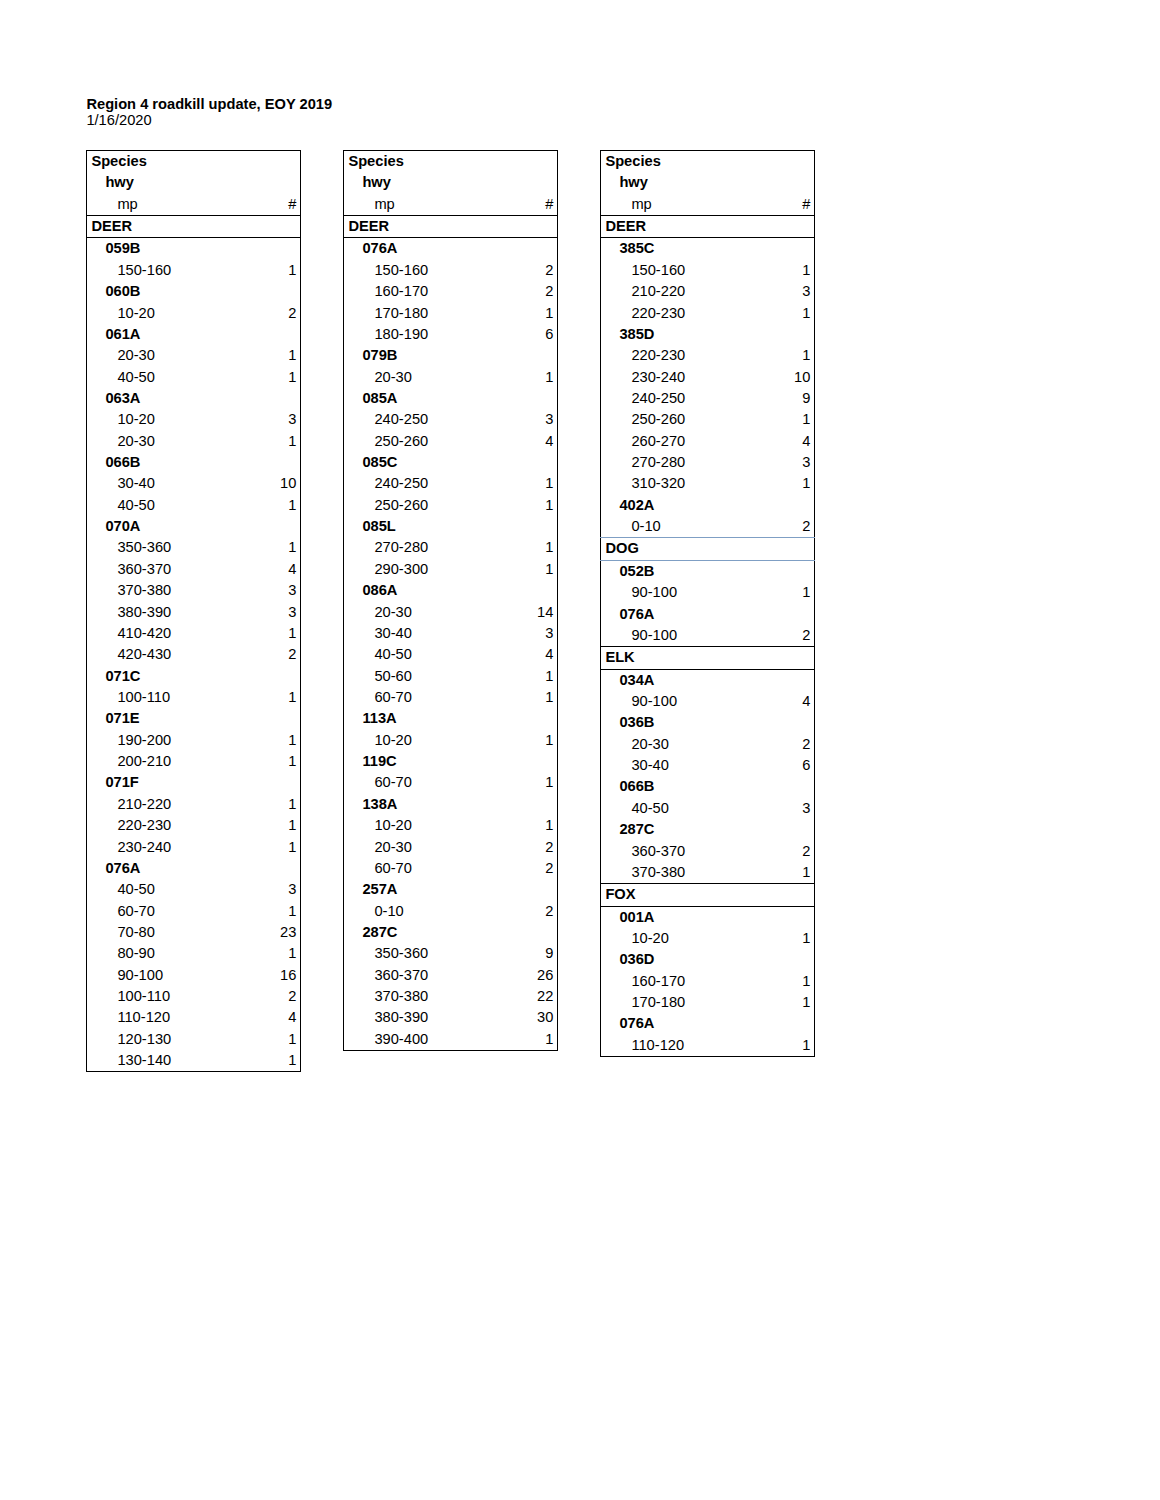Region 4 roadkill update, EOY 2019
1/16/2020
| Species | |
| hwy | |
| mp | # |
| DEER |
| 059B |
| 150-160 | 1 |
| 060B |
| 10-20 | 2 |
| 061A |
| 20-30 | 1 |
| 40-50 | 1 |
| 063A |
| 10-20 | 3 |
| 20-30 | 1 |
| 066B |
| 30-40 | 10 |
| 40-50 | 1 |
| 070A |
| 350-360 | 1 |
| 360-370 | 4 |
| 370-380 | 3 |
| 380-390 | 3 |
| 410-420 | 1 |
| 420-430 | 2 |
| 071C |
| 100-110 | 1 |
| 071E |
| 190-200 | 1 |
| 200-210 | 1 |
| 071F |
| 210-220 | 1 |
| 220-230 | 1 |
| 230-240 | 1 |
| 076A |
| 40-50 | 3 |
| 60-70 | 1 |
| 70-80 | 23 |
| 80-90 | 1 |
| 90-100 | 16 |
| 100-110 | 2 |
| 110-120 | 4 |
| 120-130 | 1 |
| 130-140 | 1 |
| Species | |
| hwy | |
| mp | # |
| DEER |
| 076A |
| 150-160 | 2 |
| 160-170 | 2 |
| 170-180 | 1 |
| 180-190 | 6 |
| 079B |
| 20-30 | 1 |
| 085A |
| 240-250 | 3 |
| 250-260 | 4 |
| 085C |
| 240-250 | 1 |
| 250-260 | 1 |
| 085L |
| 270-280 | 1 |
| 290-300 | 1 |
| 086A |
| 20-30 | 14 |
| 30-40 | 3 |
| 40-50 | 4 |
| 50-60 | 1 |
| 60-70 | 1 |
| 113A |
| 10-20 | 1 |
| 119C |
| 60-70 | 1 |
| 138A |
| 10-20 | 1 |
| 20-30 | 2 |
| 60-70 | 2 |
| 257A |
| 0-10 | 2 |
| 287C |
| 350-360 | 9 |
| 360-370 | 26 |
| 370-380 | 22 |
| 380-390 | 30 |
| 390-400 | 1 |
| Species | |
| hwy | |
| mp | # |
| DEER |
| 385C |
| 150-160 | 1 |
| 210-220 | 3 |
| 220-230 | 1 |
| 385D |
| 220-230 | 1 |
| 230-240 | 10 |
| 240-250 | 9 |
| 250-260 | 1 |
| 260-270 | 4 |
| 270-280 | 3 |
| 310-320 | 1 |
| 402A |
| 0-10 | 2 |
| DOG |
| 052B |
| 90-100 | 1 |
| 076A |
| 90-100 | 2 |
| ELK |
| 034A |
| 90-100 | 4 |
| 036B |
| 20-30 | 2 |
| 30-40 | 6 |
| 066B |
| 40-50 | 3 |
| 287C |
| 360-370 | 2 |
| 370-380 | 1 |
| FOX |
| 001A |
| 10-20 | 1 |
| 036D |
| 160-170 | 1 |
| 170-180 | 1 |
| 076A |
| 110-120 | 1 |